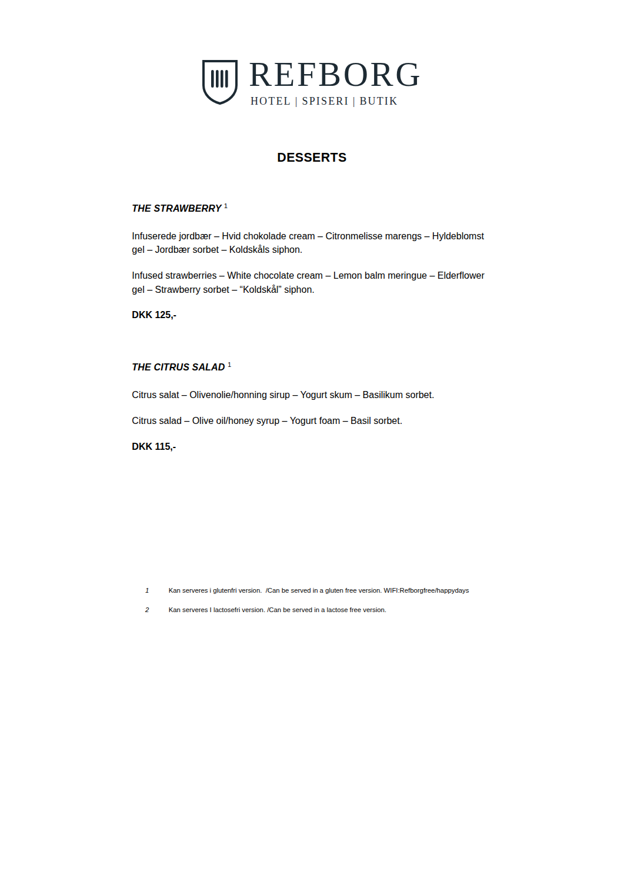REFBORG
HOTEL|SPISERI|BUTIK
DESSERTS
THE STRAWBERRY 1
Infuserede jordbær – Hvid chokolade cream – Citronmelisse marengs – Hyldeblomst gel – Jordbær sorbet – Koldskåls siphon.
Infused strawberries – White chocolate cream – Lemon balm meringue – Elderflower gel – Strawberry sorbet – “Koldskål” siphon.
DKK 125,-
THE CITRUS SALAD 1
Citrus salat – Olivenolie/honning sirup – Yogurt skum – Basilikum sorbet.
Citrus salad – Olive oil/honey syrup – Yogurt foam – Basil sorbet.
DKK 115,-
1
Kan serveres i glutenfri version. /Can be served in a gluten free version. WIFI:Refborgfree/happydays
2
Kan serveres I lactosefri version. /Can be served in a lactose free version.